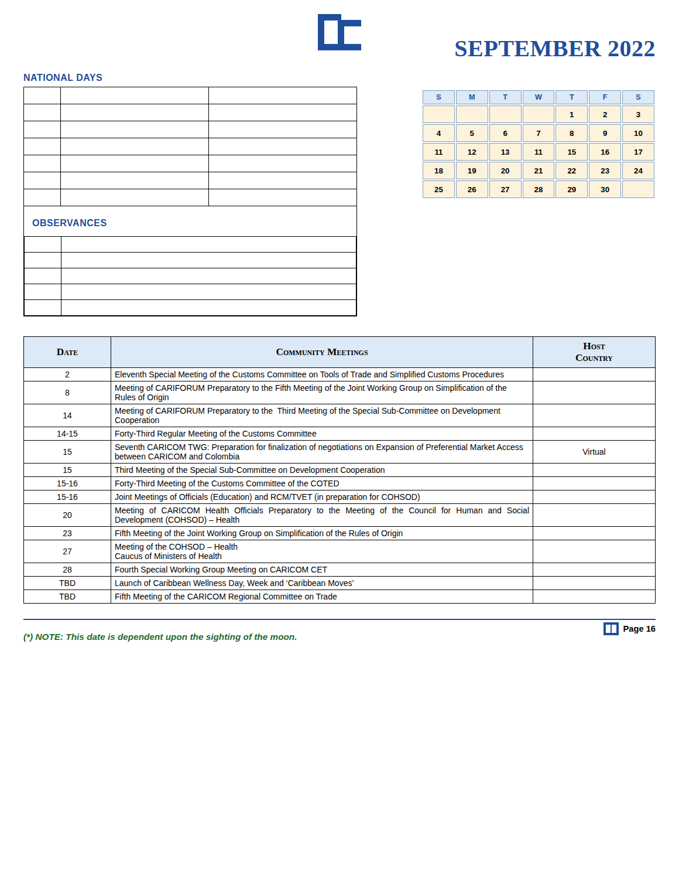SEPTEMBER 2022
NATIONAL DAYS
OBSERVANCES
| S | M | T | W | T | F | S |
| --- | --- | --- | --- | --- | --- | --- |
| | | | | 1 | 2 | 3 |
| 4 | 5 | 6 | 7 | 8 | 9 | 10 |
| 11 | 12 | 13 | 11 | 15 | 16 | 17 |
| 18 | 19 | 20 | 21 | 22 | 23 | 24 |
| 25 | 26 | 27 | 28 | 29 | 30 | |
| Date | Community Meetings | Host Country |
| --- | --- | --- |
| 2 | Eleventh Special Meeting of the Customs Committee on Tools of Trade and Simplified Customs Procedures | |
| 8 | Meeting of CARIFORUM Preparatory to the Fifth Meeting of the Joint Working Group on Simplification of the Rules of Origin | |
| 14 | Meeting of CARIFORUM Preparatory to the Third Meeting of the Special Sub-Committee on Development Cooperation | |
| 14-15 | Forty-Third Regular Meeting of the Customs Committee | |
| 15 | Seventh CARICOM TWG: Preparation for finalization of negotiations on Expansion of Preferential Market Access between CARICOM and Colombia | Virtual |
| 15 | Third Meeting of the Special Sub-Committee on Development Cooperation | |
| 15-16 | Forty-Third Meeting of the Customs Committee of the COTED | |
| 15-16 | Joint Meetings of Officials (Education) and RCM/TVET (in preparation for COHSOD) | |
| 20 | Meeting of CARICOM Health Officials Preparatory to the Meeting of the Council for Human and Social Development (COHSOD) – Health | |
| 23 | Fifth Meeting of the Joint Working Group on Simplification of the Rules of Origin | |
| 27 | Meeting of the COHSOD – Health Caucus of Ministers of Health | |
| 28 | Fourth Special Working Group Meeting on CARICOM CET | |
| TBD | Launch of Caribbean Wellness Day, Week and ‘Caribbean Moves’ | |
| TBD | Fifth Meeting of the CARICOM Regional Committee on Trade | |
Page 16
(*) NOTE: This date is dependent upon the sighting of the moon.